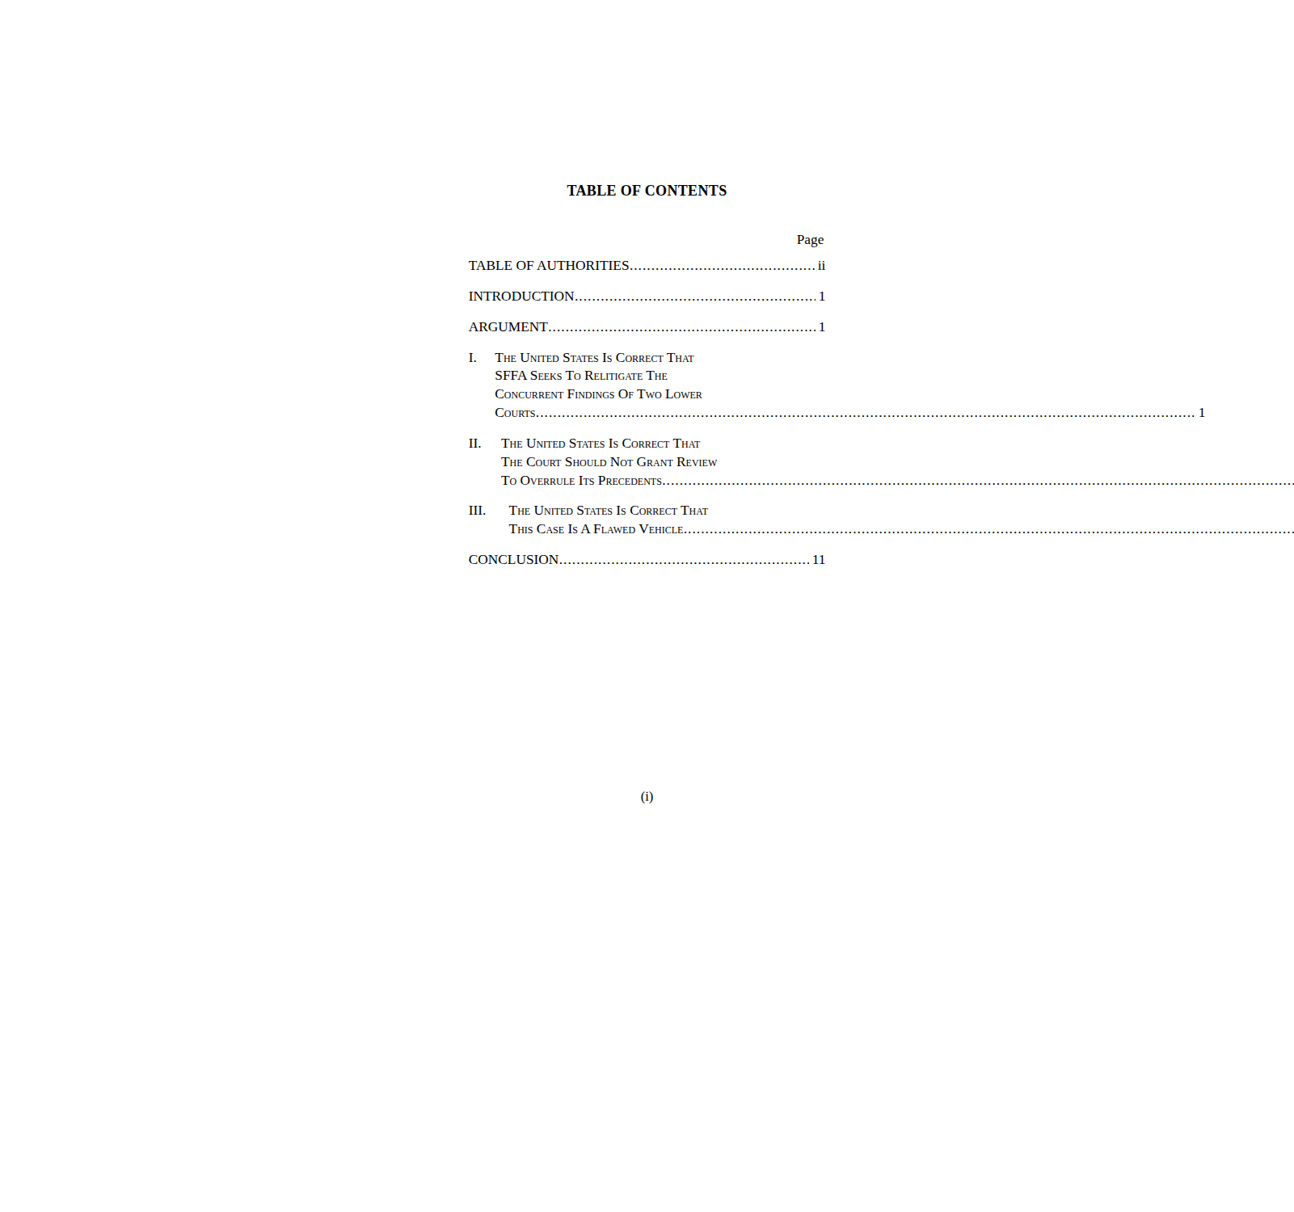TABLE OF CONTENTS
Page
TABLE OF AUTHORITIES ii
INTRODUCTION 1
ARGUMENT 1
I. The United States Is Correct That
SFFA Seeks To Relitigate The
Concurrent Findings Of Two Lower
Courts 1
II. The United States Is Correct That
The Court Should Not Grant Review
To Overrule Its Precedents 5
III. The United States Is Correct That
This Case Is A Flawed Vehicle 8
CONCLUSION 11
(i)